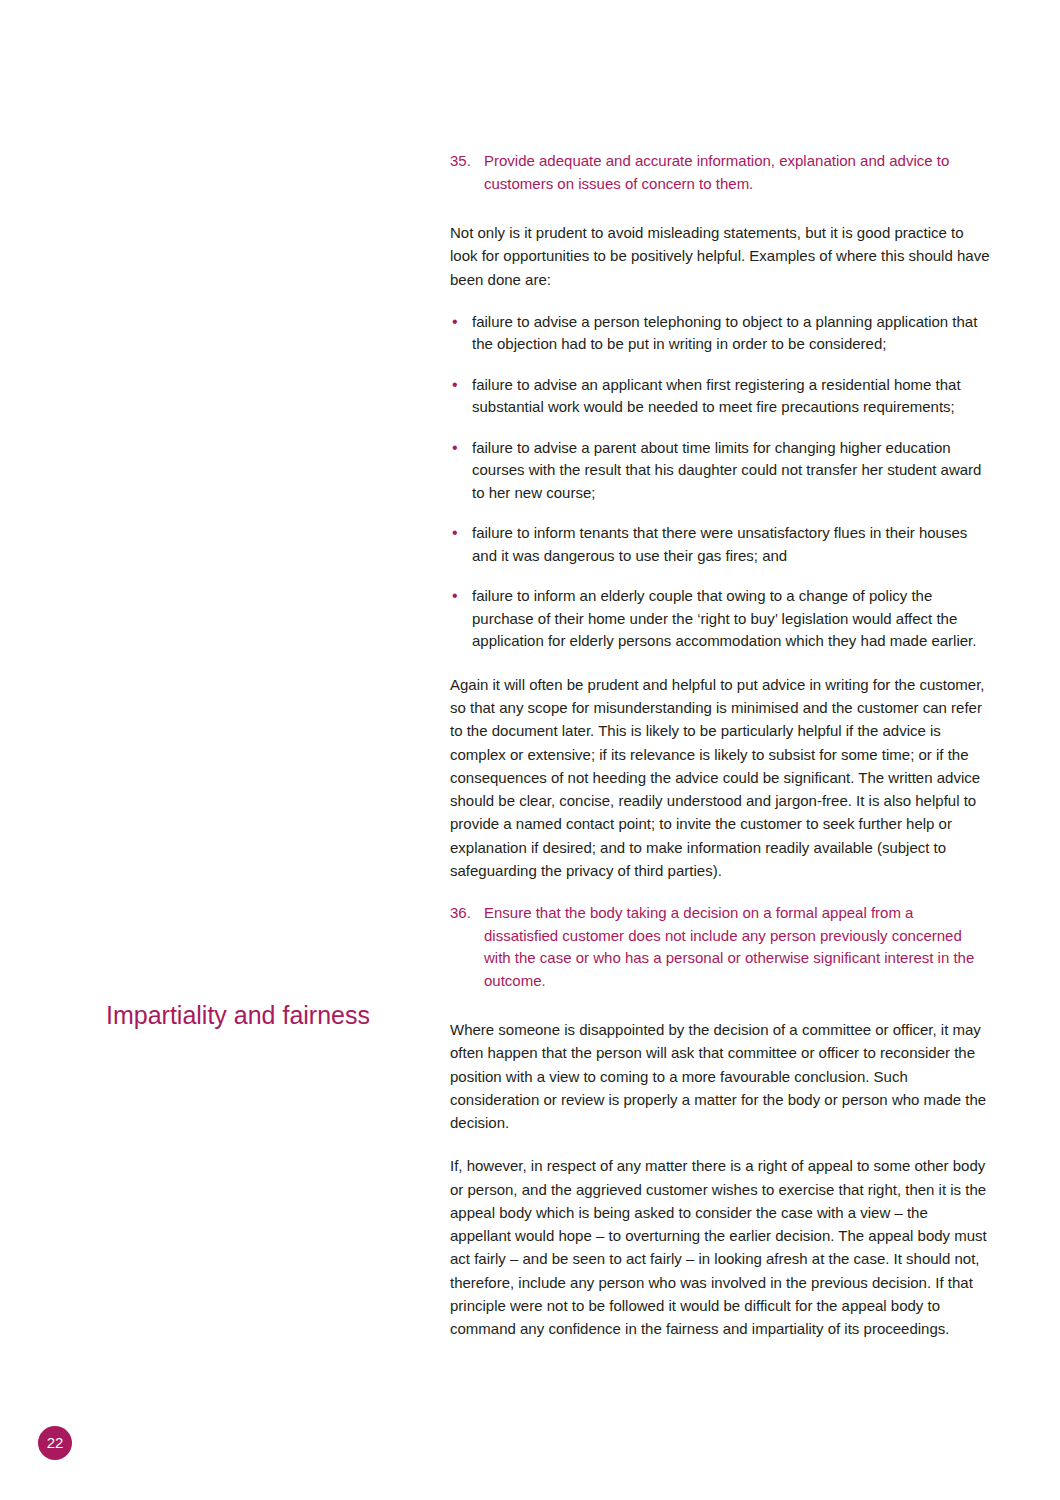Impartiality and fairness
35. Provide adequate and accurate information, explanation and advice to customers on issues of concern to them.
Not only is it prudent to avoid misleading statements, but it is good practice to look for opportunities to be positively helpful. Examples of where this should have been done are:
failure to advise a person telephoning to object to a planning application that the objection had to be put in writing in order to be considered;
failure to advise an applicant when first registering a residential home that substantial work would be needed to meet fire precautions requirements;
failure to advise a parent about time limits for changing higher education courses with the result that his daughter could not transfer her student award to her new course;
failure to inform tenants that there were unsatisfactory flues in their houses and it was dangerous to use their gas fires; and
failure to inform an elderly couple that owing to a change of policy the purchase of their home under the ‘right to buy’ legislation would affect the application for elderly persons accommodation which they had made earlier.
Again it will often be prudent and helpful to put advice in writing for the customer, so that any scope for misunderstanding is minimised and the customer can refer to the document later. This is likely to be particularly helpful if the advice is complex or extensive; if its relevance is likely to subsist for some time; or if the consequences of not heeding the advice could be significant. The written advice should be clear, concise, readily understood and jargon-free. It is also helpful to provide a named contact point; to invite the customer to seek further help or explanation if desired; and to make information readily available (subject to safeguarding the privacy of third parties).
36. Ensure that the body taking a decision on a formal appeal from a dissatisfied customer does not include any person previously concerned with the case or who has a personal or otherwise significant interest in the outcome.
Where someone is disappointed by the decision of a committee or officer, it may often happen that the person will ask that committee or officer to reconsider the position with a view to coming to a more favourable conclusion. Such consideration or review is properly a matter for the body or person who made the decision.
If, however, in respect of any matter there is a right of appeal to some other body or person, and the aggrieved customer wishes to exercise that right, then it is the appeal body which is being asked to consider the case with a view – the appellant would hope – to overturning the earlier decision. The appeal body must act fairly – and be seen to act fairly – in looking afresh at the case. It should not, therefore, include any person who was involved in the previous decision. If that principle were not to be followed it would be difficult for the appeal body to command any confidence in the fairness and impartiality of its proceedings.
22